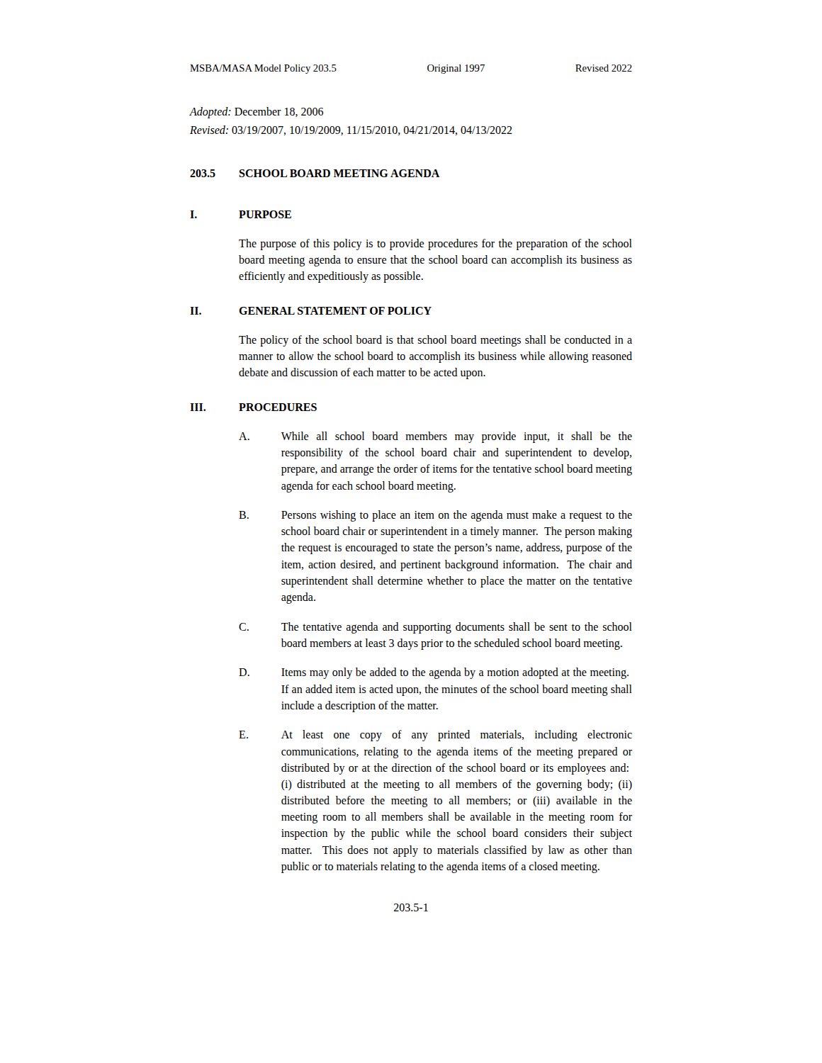MSBA/MASA Model Policy 203.5
Original 1997
Revised 2022
Adopted: December 18, 2006
Revised: 03/19/2007, 10/19/2009, 11/15/2010, 04/21/2014, 04/13/2022
203.5 SCHOOL BOARD MEETING AGENDA
I. PURPOSE
The purpose of this policy is to provide procedures for the preparation of the school board meeting agenda to ensure that the school board can accomplish its business as efficiently and expeditiously as possible.
II. GENERAL STATEMENT OF POLICY
The policy of the school board is that school board meetings shall be conducted in a manner to allow the school board to accomplish its business while allowing reasoned debate and discussion of each matter to be acted upon.
III. PROCEDURES
A. While all school board members may provide input, it shall be the responsibility of the school board chair and superintendent to develop, prepare, and arrange the order of items for the tentative school board meeting agenda for each school board meeting.
B. Persons wishing to place an item on the agenda must make a request to the school board chair or superintendent in a timely manner. The person making the request is encouraged to state the person’s name, address, purpose of the item, action desired, and pertinent background information. The chair and superintendent shall determine whether to place the matter on the tentative agenda.
C. The tentative agenda and supporting documents shall be sent to the school board members at least 3 days prior to the scheduled school board meeting.
D. Items may only be added to the agenda by a motion adopted at the meeting. If an added item is acted upon, the minutes of the school board meeting shall include a description of the matter.
E. At least one copy of any printed materials, including electronic communications, relating to the agenda items of the meeting prepared or distributed by or at the direction of the school board or its employees and: (i) distributed at the meeting to all members of the governing body; (ii) distributed before the meeting to all members; or (iii) available in the meeting room to all members shall be available in the meeting room for inspection by the public while the school board considers their subject matter. This does not apply to materials classified by law as other than public or to materials relating to the agenda items of a closed meeting.
203.5-1